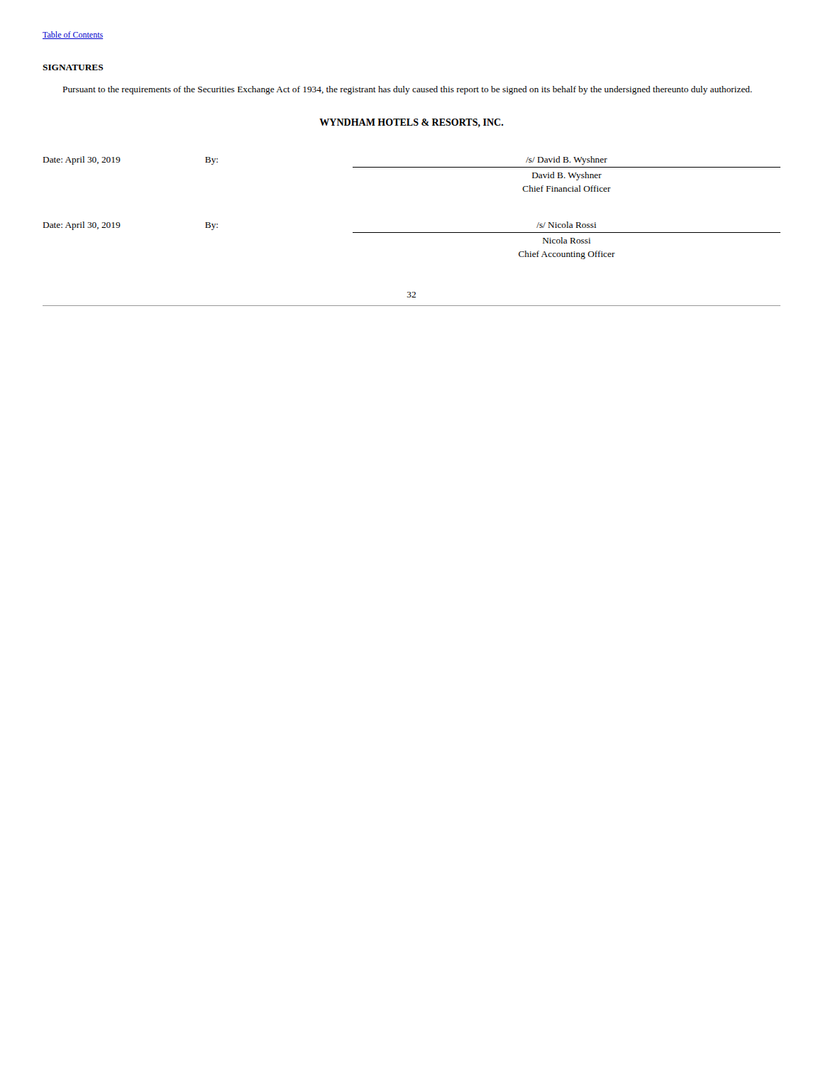Table of Contents
SIGNATURES
Pursuant to the requirements of the Securities Exchange Act of 1934, the registrant has duly caused this report to be signed on its behalf by the undersigned thereunto duly authorized.
WYNDHAM HOTELS & RESORTS, INC.
| Date: April 30, 2019 | By: | /s/ David B. Wyshner David B. Wyshner Chief Financial Officer |
| Date: April 30, 2019 | By: | /s/ Nicola Rossi Nicola Rossi Chief Accounting Officer |
32